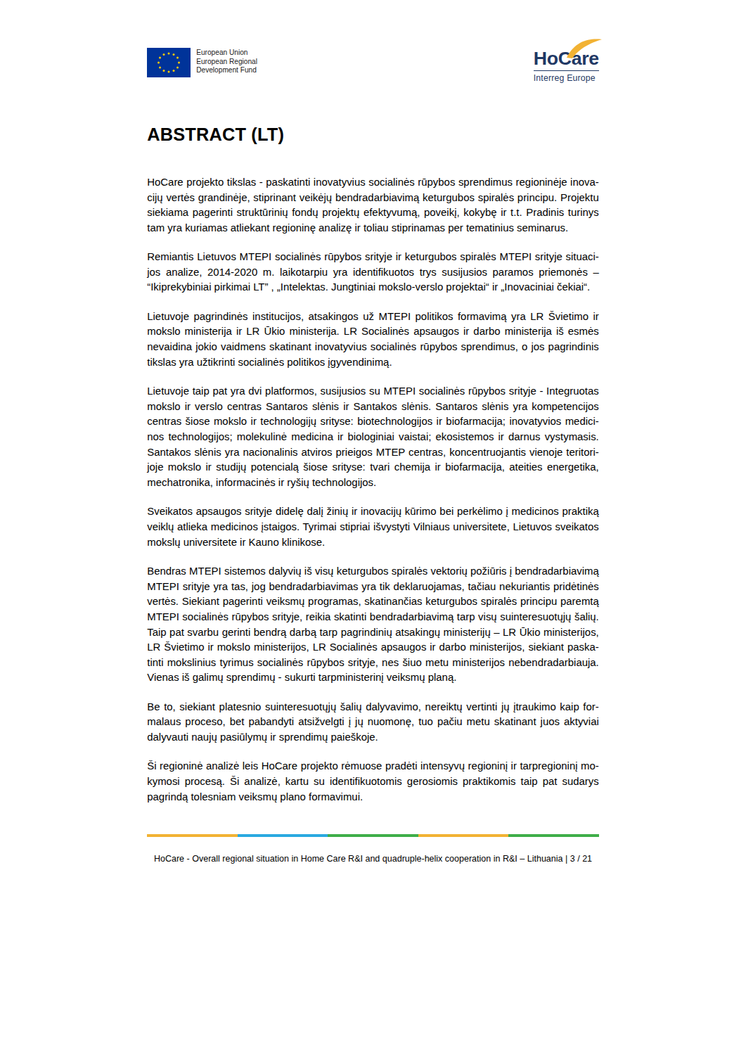European Union
European Regional
Development Fund
Ho Care
Interreg Europe
ABSTRACT (LT)
HoCare projekto tikslas - paskatinti inovatyvius socialinės rūpybos sprendimus regioninėje inovacijų vertės grandinėje, stiprinant veikėjų bendradarbiavimą keturgubos spiralės principu. Projektu siekiama pagerinti struktūrinių fondų projektų efektyvumą, poveikį, kokybę ir t.t. Pradinis turinys tam yra kuriamas atliekant regioninę analizę ir toliau stiprinamas per tematinius seminarus.
Remiantis Lietuvos MTEPI socialinės rūpybos srityje ir keturgubos spiralės MTEPI srityje situacijos analize, 2014-2020 m. laikotarpiu yra identifikuotos trys susijusios paramos priemonės – “Ikiprekybiniai pirkimai LT” , „Intelektas. Jungtiniai mokslo-verslo projektai“ ir „Inovaciniai čekiai“.
Lietuvoje pagrindinės institucijos, atsakingos už MTEPI politikos formavimą yra LR Švietimo ir mokslo ministerija ir LR Ūkio ministerija. LR Socialinės apsaugos ir darbo ministerija iš esmės nevaidina jokio vaidmens skatinant inovatyvius socialinės rūpybos sprendimus, o jos pagrindinis tikslas yra užtikrinti socialinės politikos įgyvendinimą.
Lietuvoje taip pat yra dvi platformos, susijusios su MTEPI socialinės rūpybos srityje - Integruotas mokslo ir verslo centras Santaros slėnis ir Santakos slėnis. Santaros slėnis yra kompetencijos centras šiose mokslo ir technologijų srityse: biotechnologijos ir biofarmacija; inovatyvios medicinos technologijos; molekulinė medicina ir biologiniai vaistai; ekosistemos ir darnus vystymasis. Santakos slėnis yra nacionalinis atviros prieigos MTEP centras, koncentruojantis vienoje teritorijoje mokslo ir studijų potencialą šiose srityse: tvari chemija ir biofarmacija, ateities energetika, mechatronika, informacinės ir ryšių technologijos.
Sveikatos apsaugos srityje didelę dalį žinių ir inovacijų kūrimo bei perkėlimo į medicinos praktiką veiklų atlieka medicinos įstaigos. Tyrimai stipriai išvystyti Vilniaus universitete, Lietuvos sveikatos mokslų universitete ir Kauno klinikose.
Bendras MTEPI sistemos dalyvių iš visų keturgubos spiralės vektorių požiūris į bendradarbiavimą MTEPI srityje yra tas, jog bendradarbiavimas yra tik deklaruojamas, tačiau nekuriantis pridėtinės vertės. Siekiant pagerinti veiksmų programas, skatinančias keturgubos spiralės principu paremtą MTEPI socialinės rūpybos srityje, reikia skatinti bendradarbiavimą tarp visų suinteresuotųjų šalių. Taip pat svarbu gerinti bendrą darbą tarp pagrindinių atsakingų ministerijų – LR Ūkio ministerijos, LR Švietimo ir mokslo ministerijos, LR Socialinės apsaugos ir darbo ministerijos, siekiant paskatinti mokslinius tyrimus socialinės rūpybos srityje, nes šiuo metu ministerijos nebendradarbiauja. Vienas iš galimų sprendimų - sukurti tarpministerinį veiksmų planą.
Be to, siekiant platesnio suinteresuotųjų šalių dalyvavimo, nereiktų vertinti jų įtraukimo kaip formalaus proceso, bet pabandyti atsižvelgti į jų nuomonę, tuo pačiu metu skatinant juos aktyviai dalyvauti naujų pasiūlymų ir sprendimų paieškoje.
Ši regioninė analizė leis HoCare projekto rėmuose pradėti intensyvų regioninį ir tarpregioninį mokymosi procesą. Ši analizė, kartu su identifikuotomis gerosiomis praktikomis taip pat sudarys pagrindą tolesniam veiksmų plano formavimui.
HoCare - Overall regional situation in Home Care R&I and quadruple-helix cooperation in R&I – Lithuania | 3 / 21